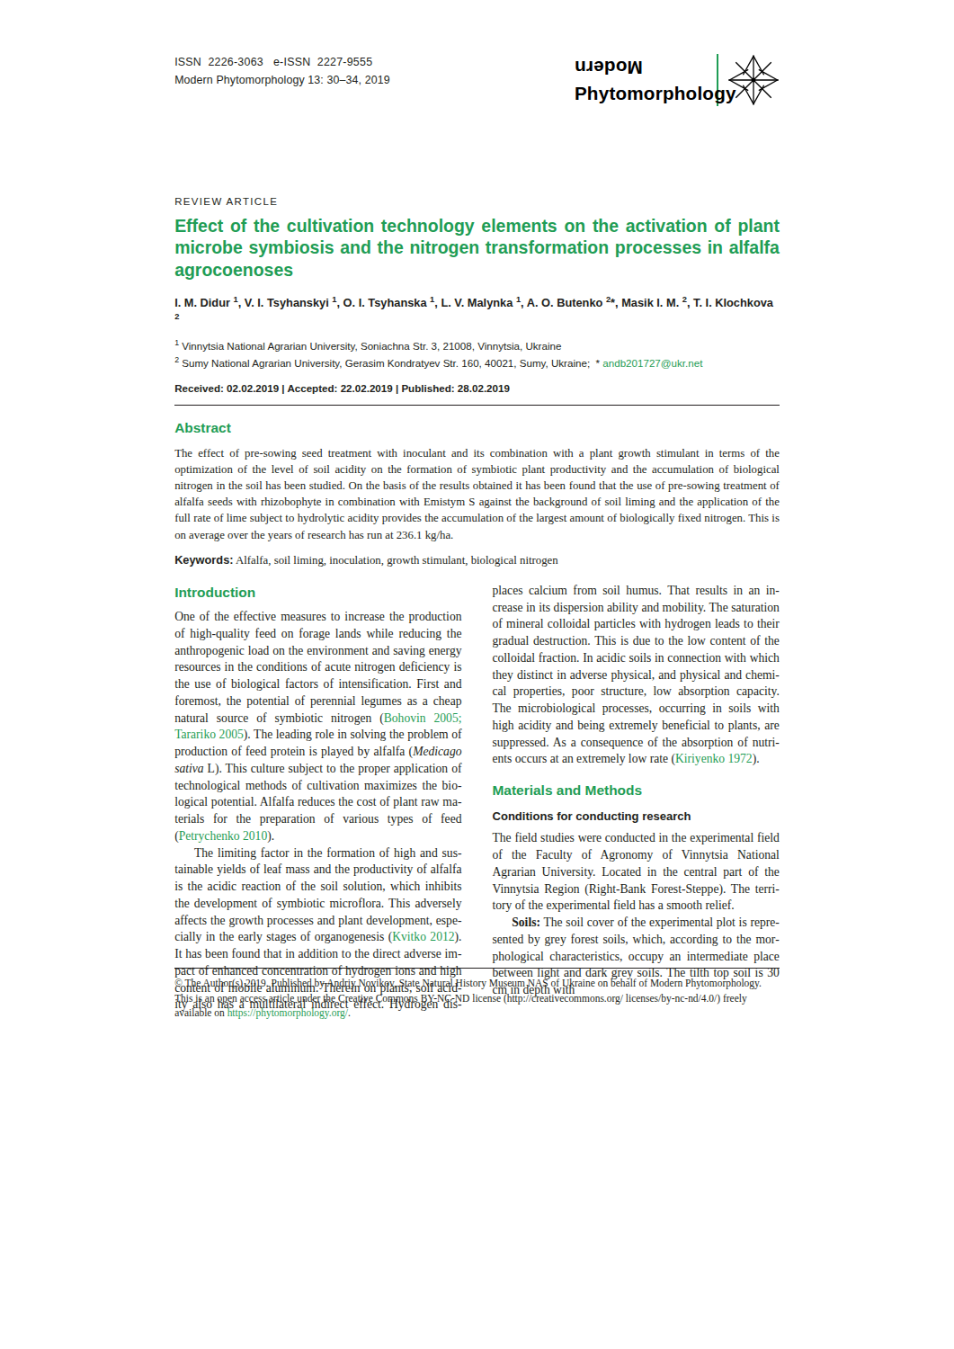ISSN 2226-3063 e-ISSN 2227-9555
Modern Phytomorphology 13: 30–34, 2019
Modern
Phytomorphology
Review Article
Effect of the cultivation technology elements on the activation of plant microbe symbiosis and the nitrogen transformation processes in alfalfa agrocoenoses
I. M. Didur 1, V. I. Tsyhanskyi 1, O. I. Tsyhanska 1, L. V. Malynka 1, A. O. Butenko 2*, Masik I. M. 2, T. I. Klochkova 2
1 Vinnytsia National Agrarian University, Soniachna Str. 3, 21008, Vinnytsia, Ukraine
2 Sumy National Agrarian University, Gerasim Kondratyev Str. 160, 40021, Sumy, Ukraine; * andb201727@ukr.net
Received: 02.02.2019 | Accepted: 22.02.2019 | Published: 28.02.2019
Abstract
The effect of pre-sowing seed treatment with inoculant and its combination with a plant growth stimulant in terms of the optimization of the level of soil acidity on the formation of symbiotic plant productivity and the accumulation of biological nitrogen in the soil has been studied. On the basis of the results obtained it has been found that the use of pre-sowing treatment of alfalfa seeds with rhizobophyte in combination with Emistym S against the background of soil liming and the application of the full rate of lime subject to hydrolytic acidity provides the accumulation of the largest amount of biologically fixed nitrogen. This is on average over the years of research has run at 236.1 kg/ha.
Keywords: Alfalfa, soil liming, inoculation, growth stimulant, biological nitrogen
Introduction
One of the effective measures to increase the production of high-quality feed on forage lands while reducing the anthropogenic load on the environment and saving energy resources in the conditions of acute nitrogen deficiency is the use of biological factors of intensification. First and foremost, the potential of perennial legumes as a cheap natural source of symbiotic nitrogen (Bohovin 2005; Tarariko 2005). The leading role in solving the problem of production of feed protein is played by alfalfa (Medicago sativa L). This culture subject to the proper application of technological methods of cultivation maximizes the biological potential. Alfalfa reduces the cost of plant raw materials for the preparation of various types of feed (Petrychenko 2010).
The limiting factor in the formation of high and sustainable yields of leaf mass and the productivity of alfalfa is the acidic reaction of the soil solution, which inhibits the development of symbiotic microflora. This adversely affects the growth processes and plant development, especially in the early stages of organogenesis (Kvitko 2012). It has been found that in addition to the direct adverse impact of enhanced concentration of hydrogen ions and high content of mobile aluminum. Therein on plants, soil acidity also has a multilateral indirect effect. Hydrogen displaces calcium from soil humus. That results in an increase in its dispersion ability and mobility. The saturation of mineral colloidal particles with hydrogen leads to their gradual destruction. This is due to the low content of the colloidal fraction. In acidic soils in connection with which they distinct in adverse physical, and physical and chemical properties, poor structure, low absorption capacity. The microbiological processes, occurring in soils with high acidity and being extremely beneficial to plants, are suppressed. As a consequence of the absorption of nutrients occurs at an extremely low rate (Kiriyenko 1972).
Materials and Methods
Conditions for conducting research
The field studies were conducted in the experimental field of the Faculty of Agronomy of Vinnytsia National Agrarian University. Located in the central part of the Vinnytsia Region (Right-Bank Forest-Steppe). The territory of the experimental field has a smooth relief.
Soils: The soil cover of the experimental plot is represented by grey forest soils, which, according to the morphological characteristics, occupy an intermediate place between light and dark grey soils. The tilth top soil is 30 cm in depth with
© The Author(s) 2019. Published by Andriy Novikov, State Natural History Museum NAS of Ukraine on behalf of Modern Phytomorphology. This is an open access article under the Creative Commons BY-NC-ND license (http://creativecommons.org/ licenses/by-nc-nd/4.0/) freely available on https://phytomorphology.org/.